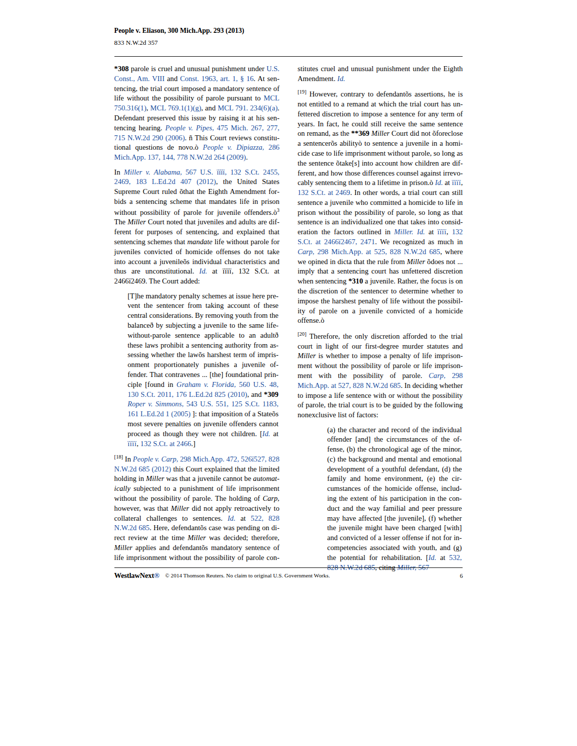People v. Eliason, 300 Mich.App. 293 (2013)
833 N.W.2d 357
*308 parole is cruel and unusual punishment under U.S. Const., Am. VIII and Const. 1963, art. 1, § 16. At sentencing, the trial court imposed a mandatory sentence of life without the possibility of parole pursuant to MCL 750.316(1), MCL 769.1(1)(g), and MCL 791. 234(6)(a). Defendant preserved this issue by raising it at his sentencing hearing. People v. Pipes, 475 Mich. 267, 277, 715 N.W.2d 290 (2006). ñ This Court reviews constitutional questions de novo.ò People v. Dipiazza, 286 Mich.App. 137, 144, 778 N.W.2d 264 (2009).
In Miller v. Alabama, 567 U.S. ïïïï, 132 S.Ct. 2455, 2469, 183 L.Ed.2d 407 (2012), the United States Supreme Court ruled õthat the Eighth Amendment forbids a sentencing scheme that mandates life in prison without possibility of parole for juvenile offenders.ò3 The Miller Court noted that juveniles and adults are different for purposes of sentencing, and explained that sentencing schemes that mandate life without parole for juveniles convicted of homicide offenses do not take into account a juvenileõs individual characteristics and thus are unconstitutional. Id. at ïïïï, 132 S.Ct. at 2466ï2469. The Court added:
[T]he mandatory penalty schemes at issue here prevent the sentencer from taking account of these central considerations. By removing youth from the balanceð by subjecting a juvenile to the same life-without-parole sentence applicable to an adultð these laws prohibit a sentencing authority from assessing whether the lawõs harshest term of imprisonment proportionately punishes a juvenile offender. That contravenes ... [the] foundational principle [found in Graham v. Florida, 560 U.S. 48, 130 S.Ct. 2011, 176 L.Ed.2d 825 (2010), and *309 Roper v. Simmons, 543 U.S. 551, 125 S.Ct. 1183, 161 L.Ed.2d 1 (2005) ]: that imposition of a Stateõs most severe penalties on juvenile offenders cannot proceed as though they were not children. [Id. at ïïïï, 132 S.Ct. at 2466.]
[18] In People v. Carp, 298 Mich.App. 472, 526ï527, 828 N.W.2d 685 (2012) this Court explained that the limited holding in Miller was that a juvenile cannot be automatically subjected to a punishment of life imprisonment without the possibility of parole. The holding of Carp, however, was that Miller did not apply retroactively to collateral challenges to sentences. Id. at 522, 828 N.W.2d 685. Here, defendantõs case was pending on direct review at the time Miller was decided; therefore, Miller applies and defendantõs mandatory sentence of life imprisonment without the possibility of parole constitutes cruel and unusual punishment under the Eighth Amendment. Id.
[19] However, contrary to defendantõs assertions, he is not entitled to a remand at which the trial court has unfettered discretion to impose a sentence for any term of years. In fact, he could still receive the same sentence on remand, as the **369 Miller Court did not õforeclose a sentencerõs abilityò to sentence a juvenile in a homicide case to life imprisonment without parole, so long as the sentence õtake[s] into account how children are different, and how those differences counsel against irrevocably sentencing them to a lifetime in prison.ò Id. at ïïïï, 132 S.Ct. at 2469. In other words, a trial court can still sentence a juvenile who committed a homicide to life in prison without the possibility of parole, so long as that sentence is an individualized one that takes into consideration the factors outlined in Miller. Id. at ïïïï, 132 S.Ct. at 2466ï2467, 2471. We recognized as much in Carp, 298 Mich.App. at 525, 828 N.W.2d 685, where we opined in dicta that the rule from Miller õdoes not ... imply that a sentencing court has unfettered discretion when sentencing *310 a juvenile. Rather, the focus is on the discretion of the sentencer to determine whether to impose the harshest penalty of life without the possibility of parole on a juvenile convicted of a homicide offense.ò
[20] Therefore, the only discretion afforded to the trial court in light of our first-degree murder statutes and Miller is whether to impose a penalty of life imprisonment without the possibility of parole or life imprisonment with the possibility of parole. Carp, 298 Mich.App. at 527, 828 N.W.2d 685. In deciding whether to impose a life sentence with or without the possibility of parole, the trial court is to be guided by the following nonexclusive list of factors:
(a) the character and record of the individual offender [and] the circumstances of the offense, (b) the chronological age of the minor, (c) the background and mental and emotional development of a youthful defendant, (d) the family and home environment, (e) the circumstances of the homicide offense, including the extent of his participation in the conduct and the way familial and peer pressure may have affected [the juvenile], (f) whether the juvenile might have been charged [with] and convicted of a lesser offense if not for incompetencies associated with youth, and (g) the potential for rehabilitation. [Id. at 532, 828 N.W.2d 685, citing Miller, 567
WestlawNext® © 2014 Thomson Reuters. No claim to original U.S. Government Works. 6